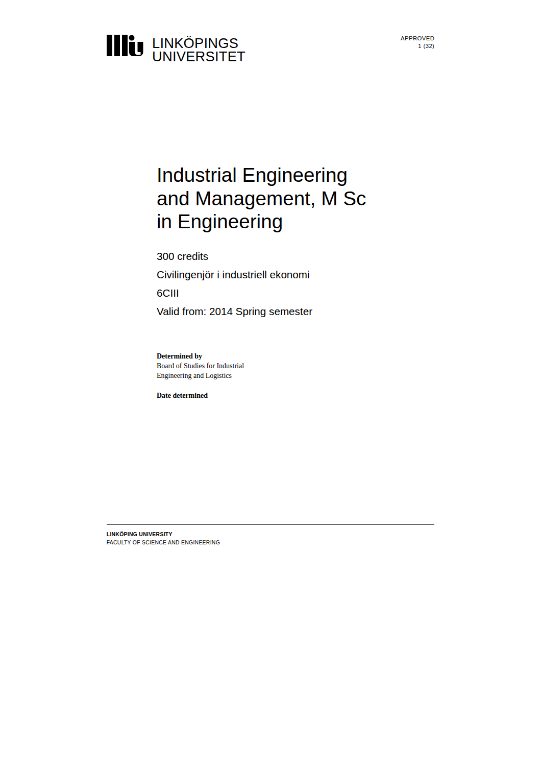LINKÖPINGS UNIVERSITET
APPROVED
1 (32)
Industrial Engineering and Management, M Sc in Engineering
300 credits
Civilingenjör i industriell ekonomi
6CIII
Valid from: 2014 Spring semester
Determined by Board of Studies for Industrial
Engineering and Logistics
Date determined
LINKÖPING UNIVERSITY
FACULTY OF SCIENCE AND ENGINEERING